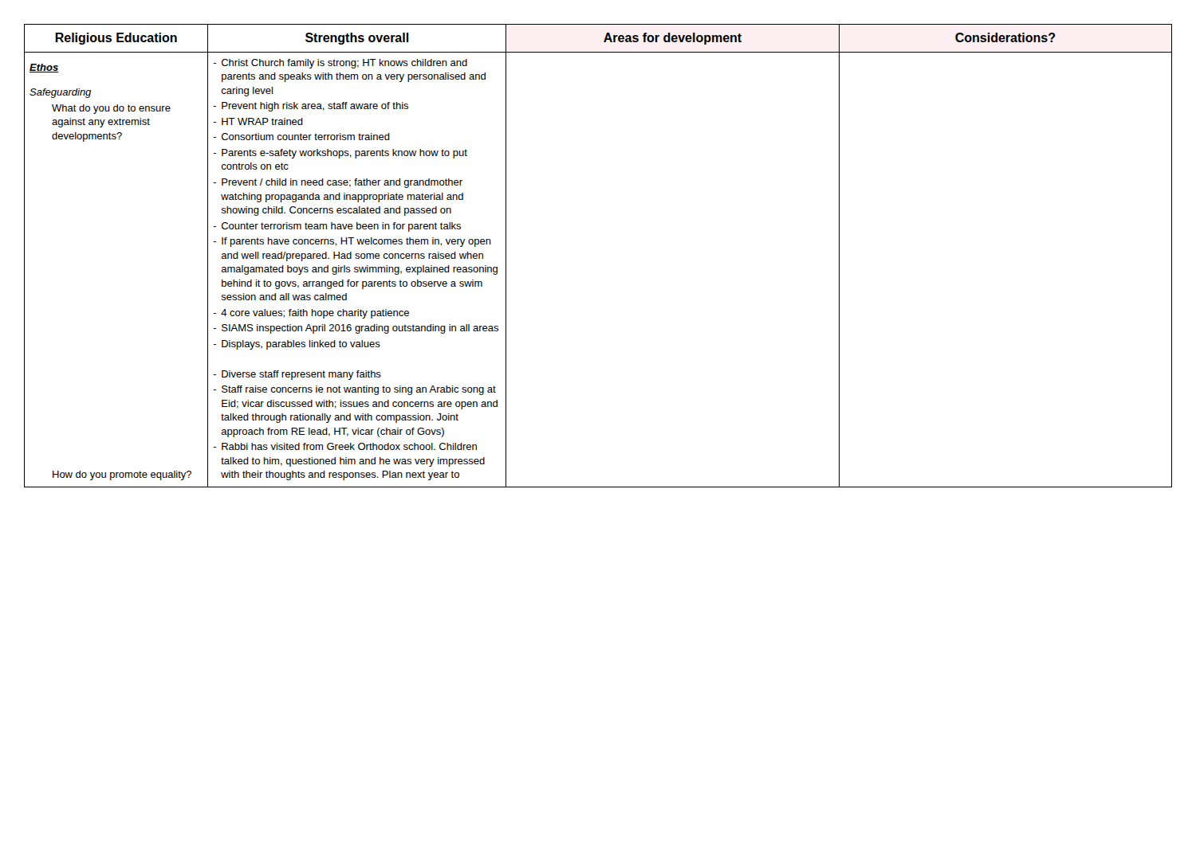| Religious Education | Strengths overall | Areas for development | Considerations? |
| --- | --- | --- | --- |
| Ethos Safeguarding What do you do to ensure against any extremist developments? How do you promote equality? | Christ Church family is strong; HT knows children and parents and speaks with them on a very personalised and caring level Prevent high risk area, staff aware of this HT WRAP trained Consortium counter terrorism trained Parents e-safety workshops, parents know how to put controls on etc Prevent / child in need case; father and grandmother watching propaganda and inappropriate material and showing child. Concerns escalated and passed on Counter terrorism team have been in for parent talks If parents have concerns, HT welcomes them in, very open and well read/prepared. Had some concerns raised when amalgamated boys and girls swimming, explained reasoning behind it to govs, arranged for parents to observe a swim session and all was calmed 4 core values; faith hope charity patience SIAMS inspection April 2016 grading outstanding in all areas Displays, parables linked to values Diverse staff represent many faiths Staff raise concerns ie not wanting to sing an Arabic song at Eid; vicar discussed with; issues and concerns are open and talked through rationally and with compassion. Joint approach from RE lead, HT, vicar (chair of Govs) Rabbi has visited from Greek Orthodox school. Children talked to him, questioned him and he was very impressed with their thoughts and responses. Plan next year to | | |